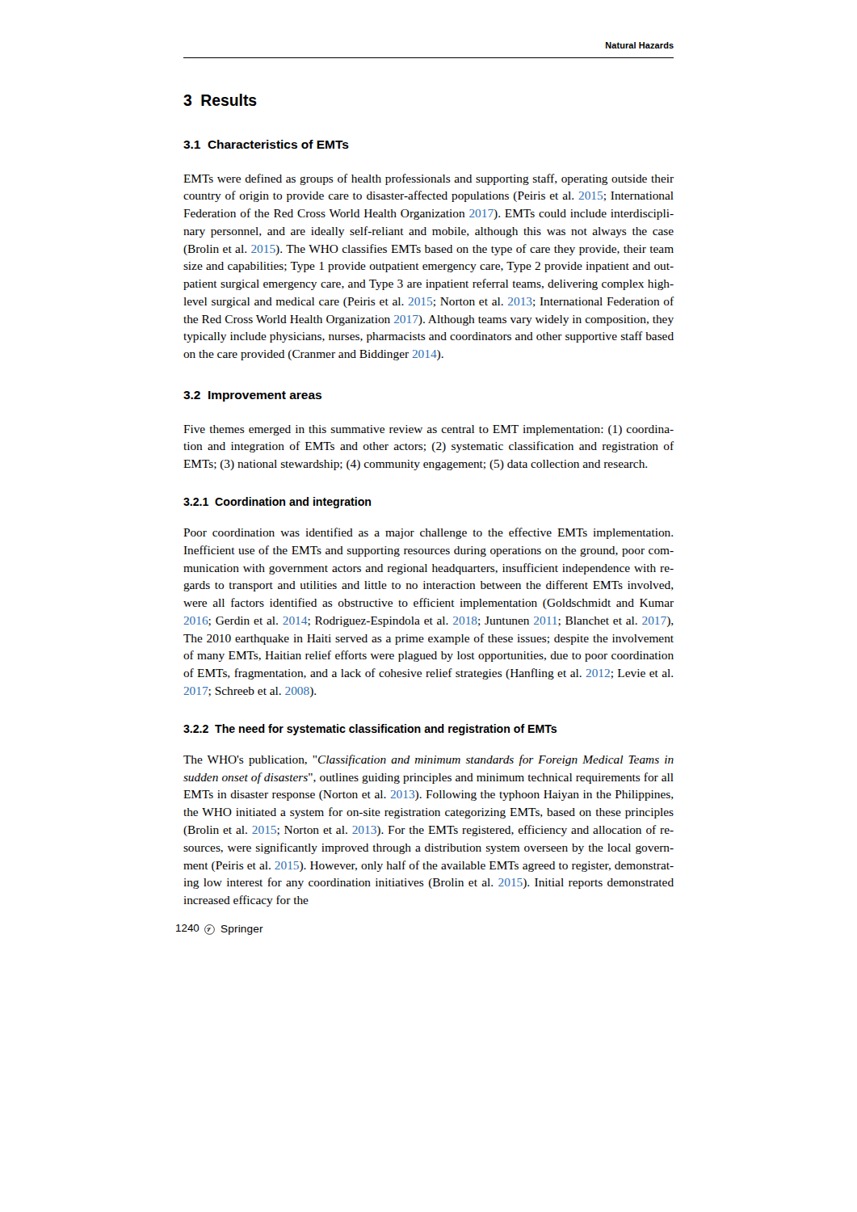Natural Hazards
3 Results
3.1 Characteristics of EMTs
EMTs were defined as groups of health professionals and supporting staff, operating outside their country of origin to provide care to disaster-affected populations (Peiris et al. 2015; International Federation of the Red Cross World Health Organization 2017). EMTs could include interdisciplinary personnel, and are ideally self-reliant and mobile, although this was not always the case (Brolin et al. 2015). The WHO classifies EMTs based on the type of care they provide, their team size and capabilities; Type 1 provide outpatient emergency care, Type 2 provide inpatient and outpatient surgical emergency care, and Type 3 are inpatient referral teams, delivering complex high-level surgical and medical care (Peiris et al. 2015; Norton et al. 2013; International Federation of the Red Cross World Health Organization 2017). Although teams vary widely in composition, they typically include physicians, nurses, pharmacists and coordinators and other supportive staff based on the care provided (Cranmer and Biddinger 2014).
3.2 Improvement areas
Five themes emerged in this summative review as central to EMT implementation: (1) coordination and integration of EMTs and other actors; (2) systematic classification and registration of EMTs; (3) national stewardship; (4) community engagement; (5) data collection and research.
3.2.1 Coordination and integration
Poor coordination was identified as a major challenge to the effective EMTs implementation. Inefficient use of the EMTs and supporting resources during operations on the ground, poor communication with government actors and regional headquarters, insufficient independence with regards to transport and utilities and little to no interaction between the different EMTs involved, were all factors identified as obstructive to efficient implementation (Goldschmidt and Kumar 2016; Gerdin et al. 2014; Rodriguez-Espindola et al. 2018; Juntunen 2011; Blanchet et al. 2017), The 2010 earthquake in Haiti served as a prime example of these issues; despite the involvement of many EMTs, Haitian relief efforts were plagued by lost opportunities, due to poor coordination of EMTs, fragmentation, and a lack of cohesive relief strategies (Hanfling et al. 2012; Levie et al. 2017; Schreeb et al. 2008).
3.2.2 The need for systematic classification and registration of EMTs
The WHO's publication, "Classification and minimum standards for Foreign Medical Teams in sudden onset of disasters", outlines guiding principles and minimum technical requirements for all EMTs in disaster response (Norton et al. 2013). Following the typhoon Haiyan in the Philippines, the WHO initiated a system for on-site registration categorizing EMTs, based on these principles (Brolin et al. 2015; Norton et al. 2013). For the EMTs registered, efficiency and allocation of resources, were significantly improved through a distribution system overseen by the local government (Peiris et al. 2015). However, only half of the available EMTs agreed to register, demonstrating low interest for any coordination initiatives (Brolin et al. 2015). Initial reports demonstrated increased efficacy for the
1240 Springer